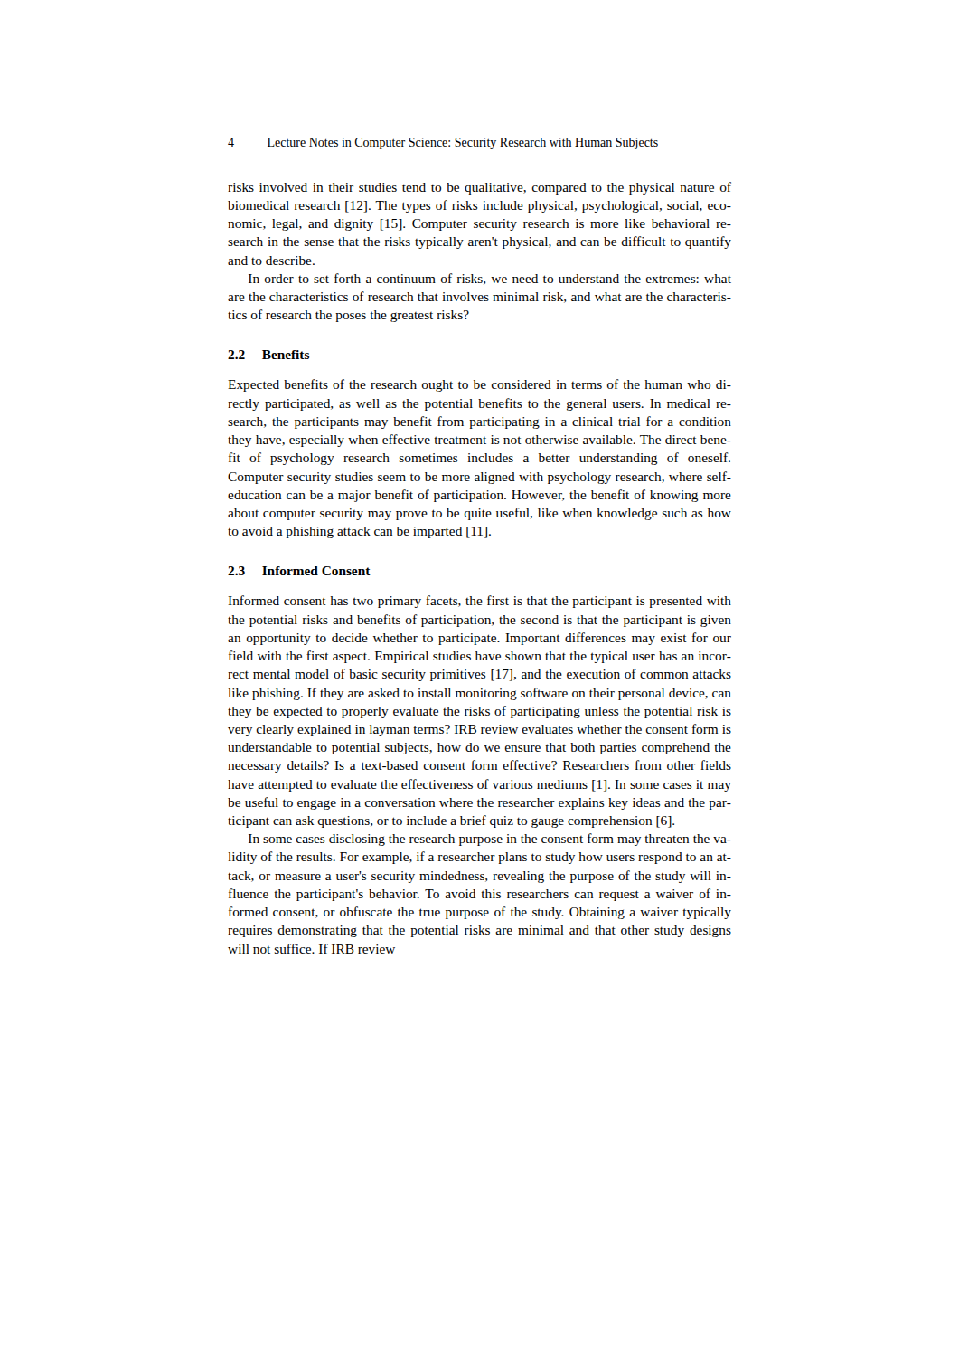4 Lecture Notes in Computer Science: Security Research with Human Subjects
risks involved in their studies tend to be qualitative, compared to the physical nature of biomedical research [12]. The types of risks include physical, psychological, social, economic, legal, and dignity [15]. Computer security research is more like behavioral research in the sense that the risks typically aren't physical, and can be difficult to quantify and to describe.
In order to set forth a continuum of risks, we need to understand the extremes: what are the characteristics of research that involves minimal risk, and what are the characteristics of research the poses the greatest risks?
2.2 Benefits
Expected benefits of the research ought to be considered in terms of the human who directly participated, as well as the potential benefits to the general users. In medical research, the participants may benefit from participating in a clinical trial for a condition they have, especially when effective treatment is not otherwise available. The direct benefit of psychology research sometimes includes a better understanding of oneself. Computer security studies seem to be more aligned with psychology research, where self-education can be a major benefit of participation. However, the benefit of knowing more about computer security may prove to be quite useful, like when knowledge such as how to avoid a phishing attack can be imparted [11].
2.3 Informed Consent
Informed consent has two primary facets, the first is that the participant is presented with the potential risks and benefits of participation, the second is that the participant is given an opportunity to decide whether to participate. Important differences may exist for our field with the first aspect. Empirical studies have shown that the typical user has an incorrect mental model of basic security primitives [17], and the execution of common attacks like phishing. If they are asked to install monitoring software on their personal device, can they be expected to properly evaluate the risks of participating unless the potential risk is very clearly explained in layman terms? IRB review evaluates whether the consent form is understandable to potential subjects, how do we ensure that both parties comprehend the necessary details? Is a text-based consent form effective? Researchers from other fields have attempted to evaluate the effectiveness of various mediums [1]. In some cases it may be useful to engage in a conversation where the researcher explains key ideas and the participant can ask questions, or to include a brief quiz to gauge comprehension [6].
In some cases disclosing the research purpose in the consent form may threaten the validity of the results. For example, if a researcher plans to study how users respond to an attack, or measure a user's security mindedness, revealing the purpose of the study will influence the participant's behavior. To avoid this researchers can request a waiver of informed consent, or obfuscate the true purpose of the study. Obtaining a waiver typically requires demonstrating that the potential risks are minimal and that other study designs will not suffice. If IRB review